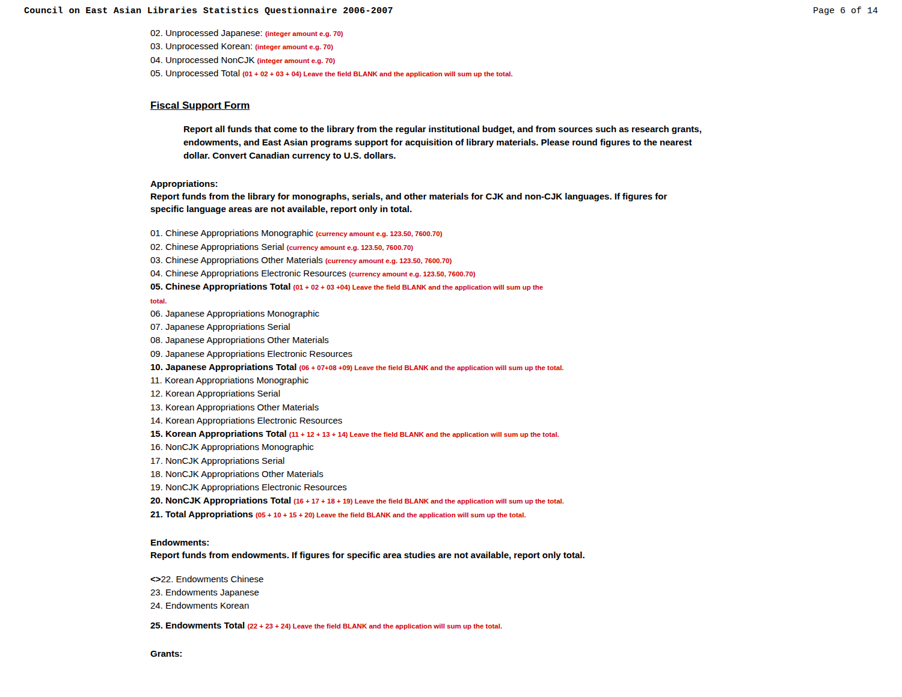Council on East Asian Libraries Statistics Questionnaire 2006-2007 Page 6 of 14
02. Unprocessed Japanese: (integer amount e.g. 70)
03. Unprocessed Korean: (integer amount e.g. 70)
04. Unprocessed NonCJK (integer amount e.g. 70)
05. Unprocessed Total (01 + 02 + 03 + 04) Leave the field BLANK and the application will sum up the total.
Fiscal Support Form
Report all funds that come to the library from the regular institutional budget, and from sources such as research grants, endowments, and East Asian programs support for acquisition of library materials. Please round figures to the nearest dollar. Convert Canadian currency to U.S. dollars.
Appropriations:
Report funds from the library for monographs, serials, and other materials for CJK and non-CJK languages. If figures for specific language areas are not available, report only in total.
01. Chinese Appropriations Monographic (currency amount e.g. 123.50, 7600.70)
02. Chinese Appropriations Serial (currency amount e.g. 123.50, 7600.70)
03. Chinese Appropriations Other Materials (currency amount e.g. 123.50, 7600.70)
04. Chinese Appropriations Electronic Resources (currency amount e.g. 123.50, 7600.70)
05. Chinese Appropriations Total (01 + 02 + 03 +04) Leave the field BLANK and the application will sum up the
total.
06. Japanese Appropriations Monographic
07. Japanese Appropriations Serial
08. Japanese Appropriations Other Materials
09. Japanese Appropriations Electronic Resources
10. Japanese Appropriations Total (06 + 07+08 +09) Leave the field BLANK and the application will sum up the total.
11. Korean Appropriations Monographic
12. Korean Appropriations Serial
13. Korean Appropriations Other Materials
14. Korean Appropriations Electronic Resources
15. Korean Appropriations Total (11 + 12 + 13 + 14) Leave the field BLANK and the application will sum up the total.
16. NonCJK Appropriations Monographic
17. NonCJK Appropriations Serial
18. NonCJK Appropriations Other Materials
19. NonCJK Appropriations Electronic Resources
20. NonCJK Appropriations Total (16 + 17 + 18 + 19) Leave the field BLANK and the application will sum up the total.
21. Total Appropriations (05 + 10 + 15 + 20) Leave the field BLANK and the application will sum up the total.
Endowments:
Report funds from endowments. If figures for specific area studies are not available, report only total.
<>22. Endowments Chinese
23. Endowments Japanese
24. Endowments Korean
25. Endowments Total (22 + 23 + 24) Leave the field BLANK and the application will sum up the total.
Grants: